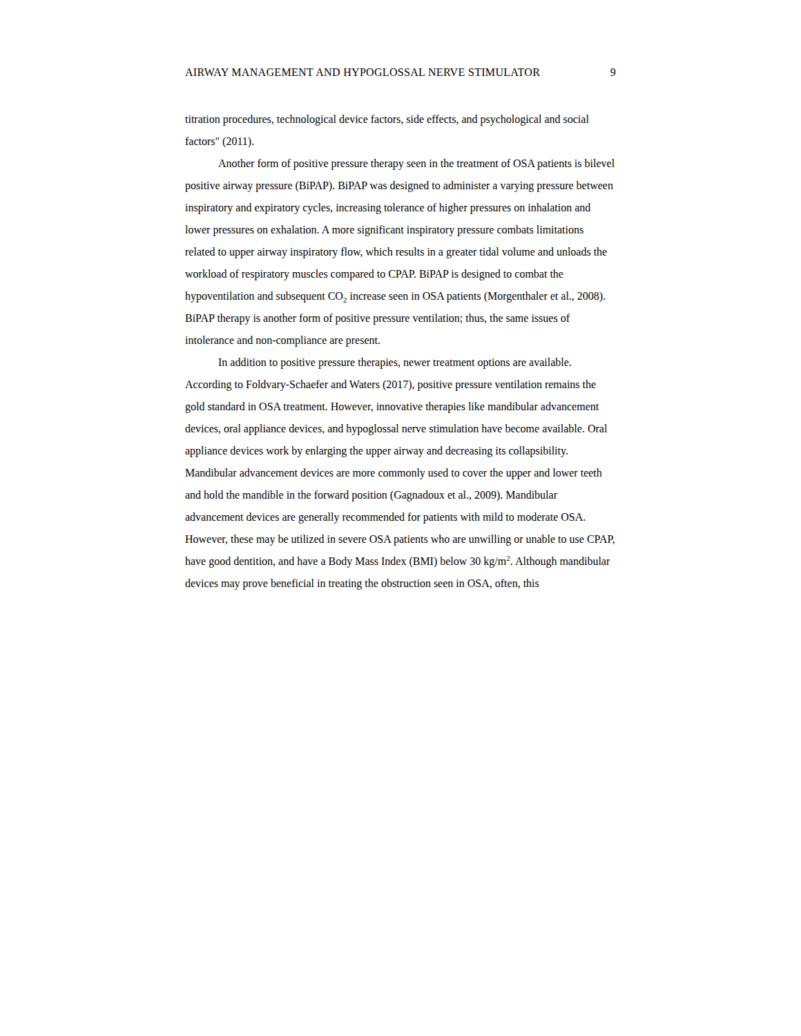Airway Management and Hypoglossal Nerve Stimulator 9
titration procedures, technological device factors, side effects, and psychological and social factors" (2011).
Another form of positive pressure therapy seen in the treatment of OSA patients is bilevel positive airway pressure (BiPAP). BiPAP was designed to administer a varying pressure between inspiratory and expiratory cycles, increasing tolerance of higher pressures on inhalation and lower pressures on exhalation. A more significant inspiratory pressure combats limitations related to upper airway inspiratory flow, which results in a greater tidal volume and unloads the workload of respiratory muscles compared to CPAP. BiPAP is designed to combat the hypoventilation and subsequent CO2 increase seen in OSA patients (Morgenthaler et al., 2008). BiPAP therapy is another form of positive pressure ventilation; thus, the same issues of intolerance and non-compliance are present.
In addition to positive pressure therapies, newer treatment options are available. According to Foldvary-Schaefer and Waters (2017), positive pressure ventilation remains the gold standard in OSA treatment. However, innovative therapies like mandibular advancement devices, oral appliance devices, and hypoglossal nerve stimulation have become available. Oral appliance devices work by enlarging the upper airway and decreasing its collapsibility. Mandibular advancement devices are more commonly used to cover the upper and lower teeth and hold the mandible in the forward position (Gagnadoux et al., 2009). Mandibular advancement devices are generally recommended for patients with mild to moderate OSA. However, these may be utilized in severe OSA patients who are unwilling or unable to use CPAP, have good dentition, and have a Body Mass Index (BMI) below 30 kg/m2. Although mandibular devices may prove beneficial in treating the obstruction seen in OSA, often, this